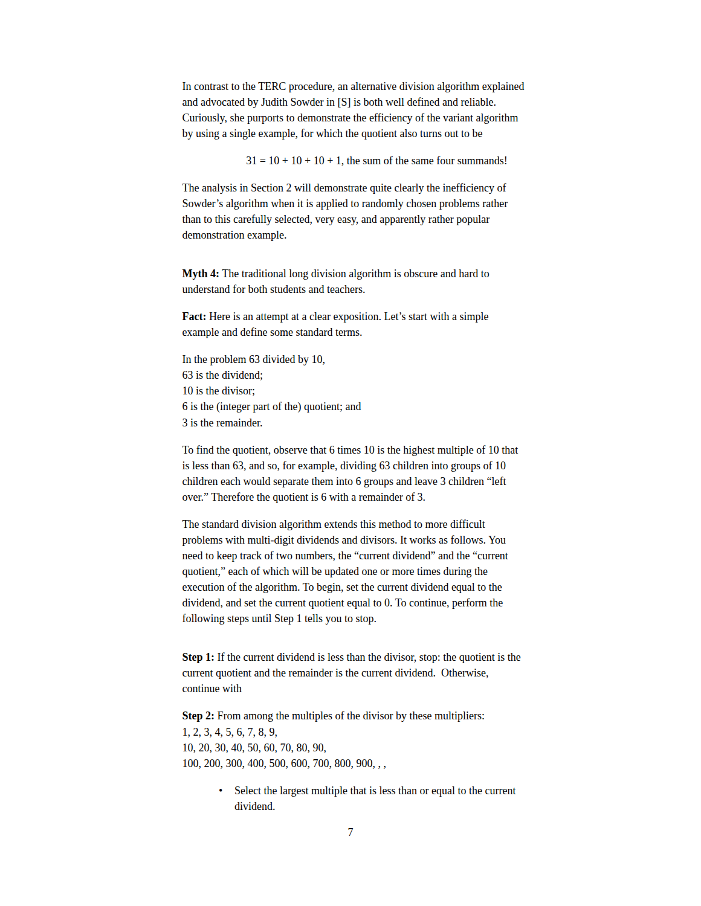In contrast to the TERC procedure, an alternative division algorithm explained and advocated by Judith Sowder in [S] is both well defined and reliable. Curiously, she purports to demonstrate the efficiency of the variant algorithm by using a single example, for which the quotient also turns out to be
31 = 10 + 10 + 10 + 1, the sum of the same four summands!
The analysis in Section 2 will demonstrate quite clearly the inefficiency of Sowder’s algorithm when it is applied to randomly chosen problems rather than to this carefully selected, very easy, and apparently rather popular demonstration example.
Myth 4: The traditional long division algorithm is obscure and hard to understand for both students and teachers.
Fact: Here is an attempt at a clear exposition. Let’s start with a simple example and define some standard terms.
In the problem 63 divided by 10,
63 is the dividend;
10 is the divisor;
6 is the (integer part of the) quotient; and
3 is the remainder.
To find the quotient, observe that 6 times 10 is the highest multiple of 10 that is less than 63, and so, for example, dividing 63 children into groups of 10 children each would separate them into 6 groups and leave 3 children “left over.” Therefore the quotient is 6 with a remainder of 3.
The standard division algorithm extends this method to more difficult problems with multi-digit dividends and divisors. It works as follows. You need to keep track of two numbers, the “current dividend” and the “current quotient,” each of which will be updated one or more times during the execution of the algorithm. To begin, set the current dividend equal to the dividend, and set the current quotient equal to 0. To continue, perform the following steps until Step 1 tells you to stop.
Step 1: If the current dividend is less than the divisor, stop: the quotient is the current quotient and the remainder is the current dividend. Otherwise, continue with
Step 2: From among the multiples of the divisor by these multipliers:
1, 2, 3, 4, 5, 6, 7, 8, 9,
10, 20, 30, 40, 50, 60, 70, 80, 90,
100, 200, 300, 400, 500, 600, 700, 800, 900, , ,
Select the largest multiple that is less than or equal to the current dividend.
7